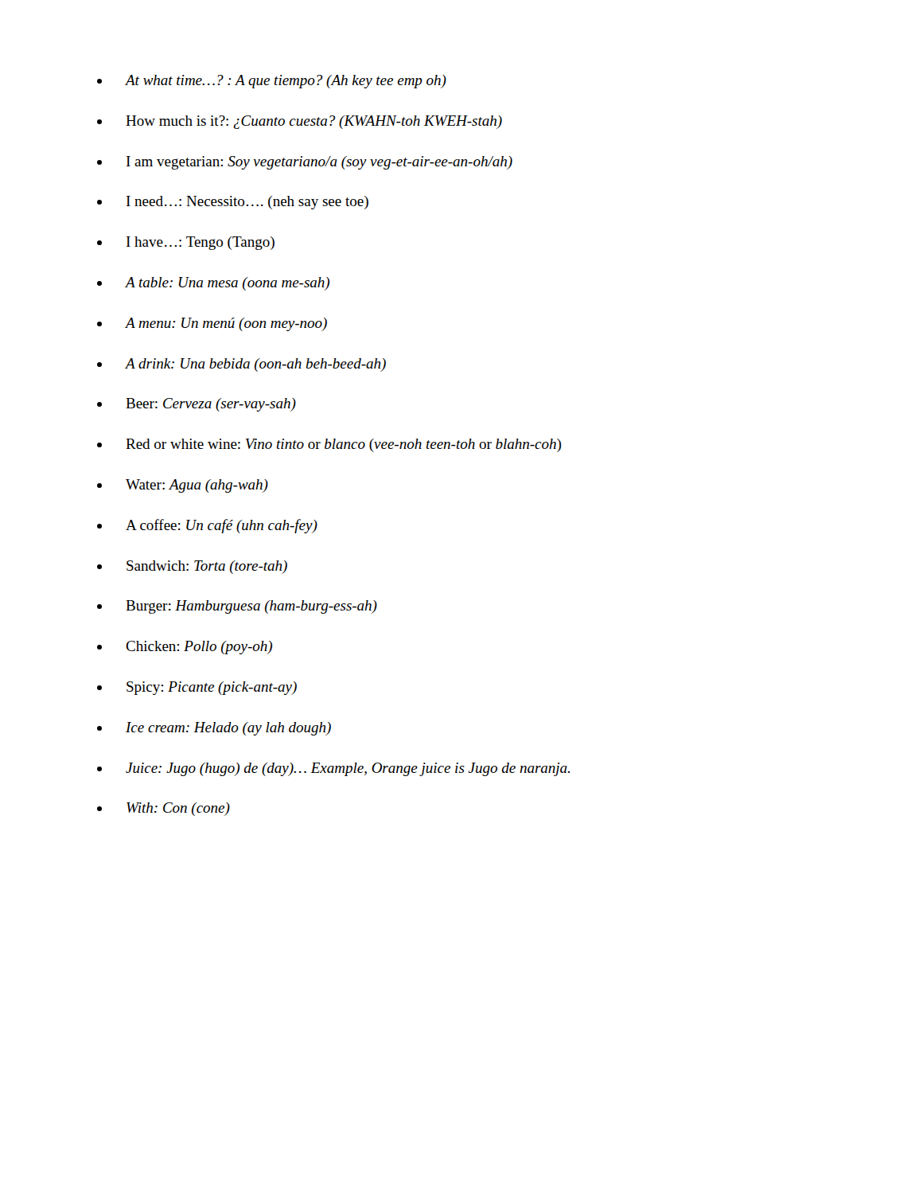At what time…? : A que tiempo? (Ah key tee emp oh)
How much is it?: ¿Cuanto cuesta? (KWAHN-toh KWEH-stah)
I am vegetarian: Soy vegetariano/a (soy veg-et-air-ee-an-oh/ah)
I need…: Necessito…. (neh say see toe)
I have…: Tengo (Tango)
A table: Una mesa (oona me-sah)
A menu: Un menú (oon mey-noo)
A drink: Una bebida (oon-ah beh-beed-ah)
Beer: Cerveza (ser-vay-sah)
Red or white wine: Vino tinto or blanco (vee-noh teen-toh or blahn-coh)
Water: Agua (ahg-wah)
A coffee: Un café (uhn cah-fey)
Sandwich: Torta (tore-tah)
Burger: Hamburguesa (ham-burg-ess-ah)
Chicken: Pollo (poy-oh)
Spicy: Picante (pick-ant-ay)
Ice cream: Helado (ay lah dough)
Juice: Jugo (hugo) de (day)… Example, Orange juice is Jugo de naranja.
With: Con (cone)